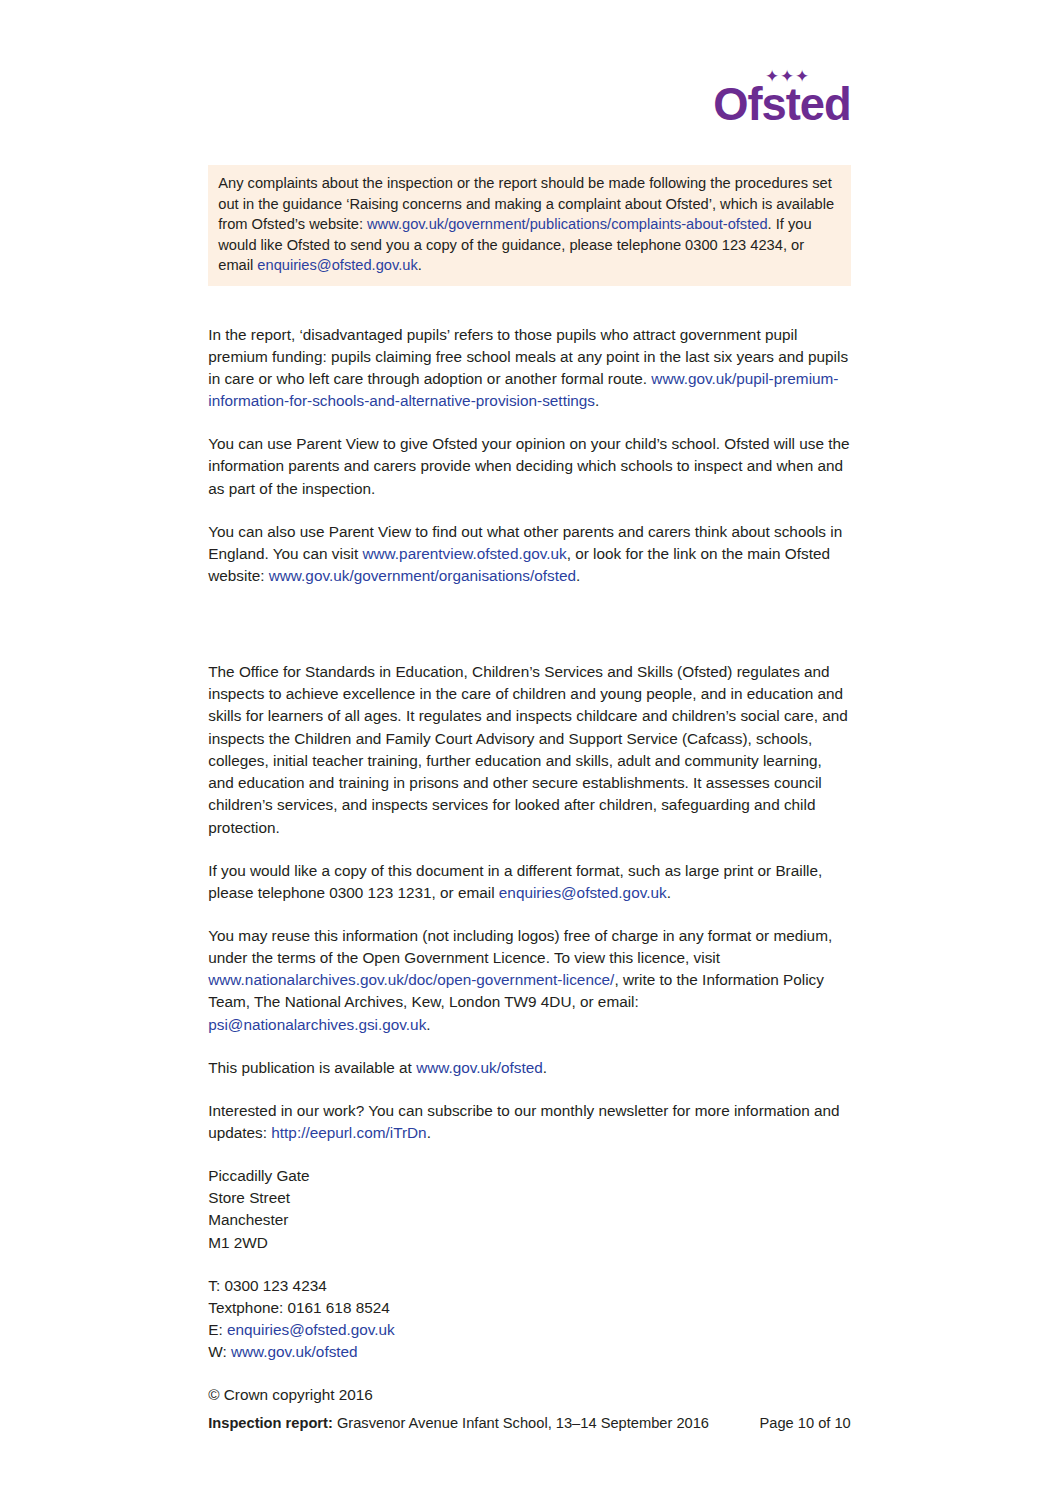✦✦✦ Ofsted
Any complaints about the inspection or the report should be made following the procedures set out in the guidance ‘Raising concerns and making a complaint about Ofsted’, which is available from Ofsted’s website: www.gov.uk/government/publications/complaints-about-ofsted. If you would like Ofsted to send you a copy of the guidance, please telephone 0300 123 4234, or email enquiries@ofsted.gov.uk.
In the report, ‘disadvantaged pupils’ refers to those pupils who attract government pupil premium funding: pupils claiming free school meals at any point in the last six years and pupils in care or who left care through adoption or another formal route. www.gov.uk/pupil-premium-information-for-schools-and-alternative-provision-settings.
You can use Parent View to give Ofsted your opinion on your child’s school. Ofsted will use the information parents and carers provide when deciding which schools to inspect and when and as part of the inspection.
You can also use Parent View to find out what other parents and carers think about schools in England. You can visit www.parentview.ofsted.gov.uk, or look for the link on the main Ofsted website: www.gov.uk/government/organisations/ofsted.
The Office for Standards in Education, Children’s Services and Skills (Ofsted) regulates and inspects to achieve excellence in the care of children and young people, and in education and skills for learners of all ages. It regulates and inspects childcare and children’s social care, and inspects the Children and Family Court Advisory and Support Service (Cafcass), schools, colleges, initial teacher training, further education and skills, adult and community learning, and education and training in prisons and other secure establishments. It assesses council children’s services, and inspects services for looked after children, safeguarding and child protection.
If you would like a copy of this document in a different format, such as large print or Braille, please telephone 0300 123 1231, or email enquiries@ofsted.gov.uk.
You may reuse this information (not including logos) free of charge in any format or medium, under the terms of the Open Government Licence. To view this licence, visit www.nationalarchives.gov.uk/doc/open-government-licence/, write to the Information Policy Team, The National Archives, Kew, London TW9 4DU, or email: psi@nationalarchives.gsi.gov.uk.
This publication is available at www.gov.uk/ofsted.
Interested in our work? You can subscribe to our monthly newsletter for more information and updates: http://eepurl.com/iTrDn.
Piccadilly Gate
Store Street
Manchester
M1 2WD
T: 0300 123 4234
Textphone: 0161 618 8524
E: enquiries@ofsted.gov.uk
W: www.gov.uk/ofsted
© Crown copyright 2016
Inspection report: Grasvenor Avenue Infant School, 13–14 September 2016
Page 10 of 10